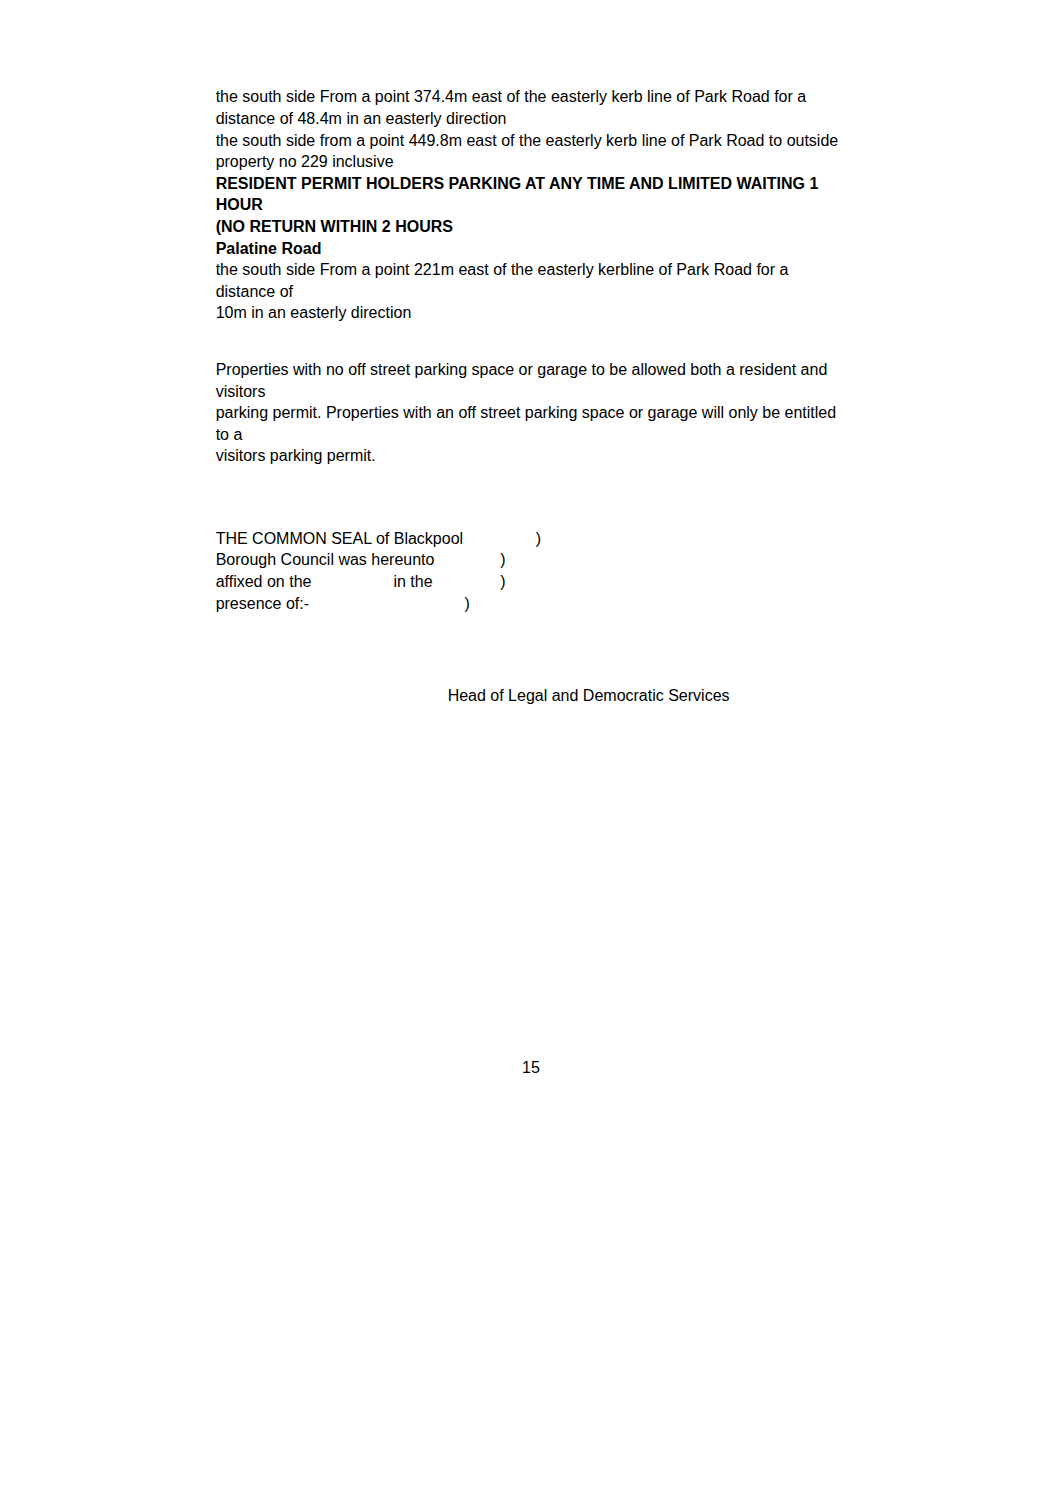the south side From a point 374.4m east of the easterly kerb line of Park Road for a
distance of 48.4m in an easterly direction
the south side from a point 449.8m east of the easterly kerb line of Park Road to outside
property no 229 inclusive
RESIDENT PERMIT HOLDERS PARKING AT ANY TIME AND LIMITED WAITING 1 HOUR
(NO RETURN WITHIN 2 HOURS
Palatine Road
the south side From a point 221m east of the easterly kerbline of Park Road for a distance of
10m in an easterly direction
Properties with no off street parking space or garage to be allowed both a resident and visitors
parking permit. Properties with an off street parking space or garage will only be entitled to a
visitors parking permit.
THE COMMON SEAL of Blackpool )
Borough Council was hereunto )
affixed on the in the )
presence of:- )
Head of Legal and Democratic Services
15